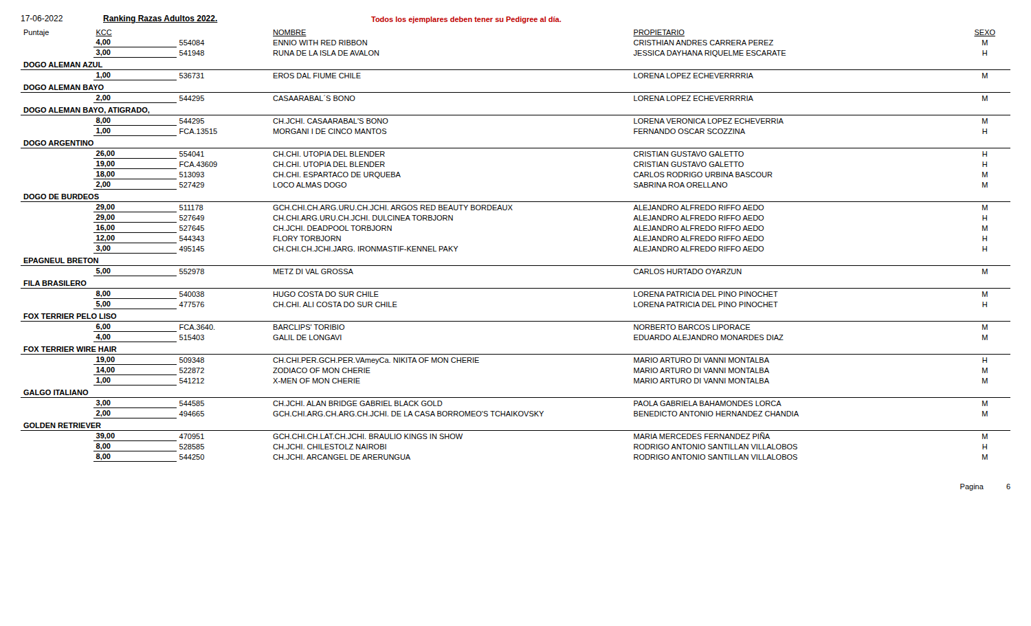17-06-2022
Ranking Razas Adultos 2022.
Todos los ejemplares deben tener su Pedigree al día.
| Puntaje | KCC | | NOMBRE | PROPIETARIO | SEXO |
| --- | --- | --- | --- | --- | --- |
| | 4,00 | 554084 | ENNIO WITH RED RIBBON | CRISTHIAN ANDRES CARRERA PEREZ | M |
| | 3,00 | 541948 | RUNA DE LA ISLA DE AVALON | JESSICA DAYHANA RIQUELME ESCARATE | H |
| DOGO ALEMAN AZUL |
| | 1,00 | 536731 | EROS DAL FIUME CHILE | LORENA LOPEZ ECHEVERRRRIA | M |
| DOGO ALEMAN BAYO |
| | 2,00 | 544295 | CASAARABAL´S BONO | LORENA LOPEZ ECHEVERRRRIA | M |
| DOGO ALEMAN BAYO, ATIGRADO, |
| | 8,00 | 544295 | CH.JCHI. CASAARABAL'S BONO | LORENA VERONICA LOPEZ ECHEVERRIA | M |
| | 1,00 | FCA.13515 | MORGANI I DE CINCO MANTOS | FERNANDO OSCAR SCOZZINA | H |
| DOGO ARGENTINO |
| | 26,00 | 554041 | CH.CHI. UTOPIA DEL BLENDER | CRISTIAN GUSTAVO GALETTO | H |
| | 19,00 | FCA.43609 | CH.CHI. UTOPIA DEL BLENDER | CRISTIAN GUSTAVO GALETTO | H |
| | 18,00 | 513093 | CH.CHI. ESPARTACO DE URQUEBA | CARLOS RODRIGO URBINA BASCOUR | M |
| | 2,00 | 527429 | LOCO ALMAS DOGO | SABRINA ROA ORELLANO | M |
| DOGO DE BURDEOS |
| | 29,00 | 511178 | GCH.CHI.CH.ARG.URU.CH.JCHI. ARGOS RED BEAUTY BORDEAUX | ALEJANDRO ALFREDO RIFFO AEDO | M |
| | 29,00 | 527649 | CH.CHI.ARG.URU.CH.JCHI. DULCINEA TORBJORN | ALEJANDRO ALFREDO RIFFO AEDO | H |
| | 16,00 | 527645 | CH.JCHI. DEADPOOL TORBJORN | ALEJANDRO ALFREDO RIFFO AEDO | M |
| | 12,00 | 544343 | FLORY TORBJORN | ALEJANDRO ALFREDO RIFFO AEDO | H |
| | 3,00 | 495145 | CH.CHI.CH.JCHI.JARG. IRONMASTIF-KENNEL PAKY | ALEJANDRO ALFREDO RIFFO AEDO | H |
| EPAGNEUL BRETON |
| | 5,00 | 552978 | METZ DI VAL GROSSA | CARLOS HURTADO OYARZUN | M |
| FILA BRASILERO |
| | 8,00 | 540038 | HUGO COSTA DO SUR CHILE | LORENA PATRICIA DEL PINO PINOCHET | M |
| | 5,00 | 477576 | CH.CHI. ALI COSTA DO SUR CHILE | LORENA PATRICIA DEL PINO PINOCHET | H |
| FOX TERRIER PELO LISO |
| | 6,00 | FCA.3640. | BARCLIPS' TORIBIO | NORBERTO BARCOS LIPORACE | M |
| | 4,00 | 515403 | GALIL DE LONGAVI | EDUARDO ALEJANDRO MONARDES DIAZ | M |
| FOX TERRIER WIRE HAIR |
| | 19,00 | 509348 | CH.CHI.PER.GCH.PER.VAmeyCa. NIKITA OF MON CHERIE | MARIO ARTURO DI VANNI MONTALBA | H |
| | 14,00 | 522872 | ZODIACO OF MON CHERIE | MARIO ARTURO DI VANNI MONTALBA | M |
| | 1,00 | 541212 | X-MEN OF MON CHERIE | MARIO ARTURO DI VANNI MONTALBA | M |
| GALGO ITALIANO |
| | 3,00 | 544585 | CH.JCHI. ALAN BRIDGE GABRIEL BLACK GOLD | PAOLA GABRIELA BAHAMONDES LORCA | M |
| | 2,00 | 494665 | GCH.CHI.ARG.CH.ARG.CH.JCHI. DE LA CASA BORROMEO'S TCHAIKOVSKY | BENEDICTO ANTONIO HERNANDEZ CHANDIA | M |
| GOLDEN RETRIEVER |
| | 39,00 | 470951 | GCH.CHI.CH.LAT.CH.JCHI. BRAULIO KINGS IN SHOW | MARIA MERCEDES FERNANDEZ PIÑA | M |
| | 8,00 | 528585 | CH.JCHI. CHILESTOLZ NAIROBI | RODRIGO ANTONIO SANTILLAN VILLALOBOS | H |
| | 8,00 | 544250 | CH.JCHI. ARCANGEL DE ARERUNGUA | RODRIGO ANTONIO SANTILLAN VILLALOBOS | M |
Pagina 6